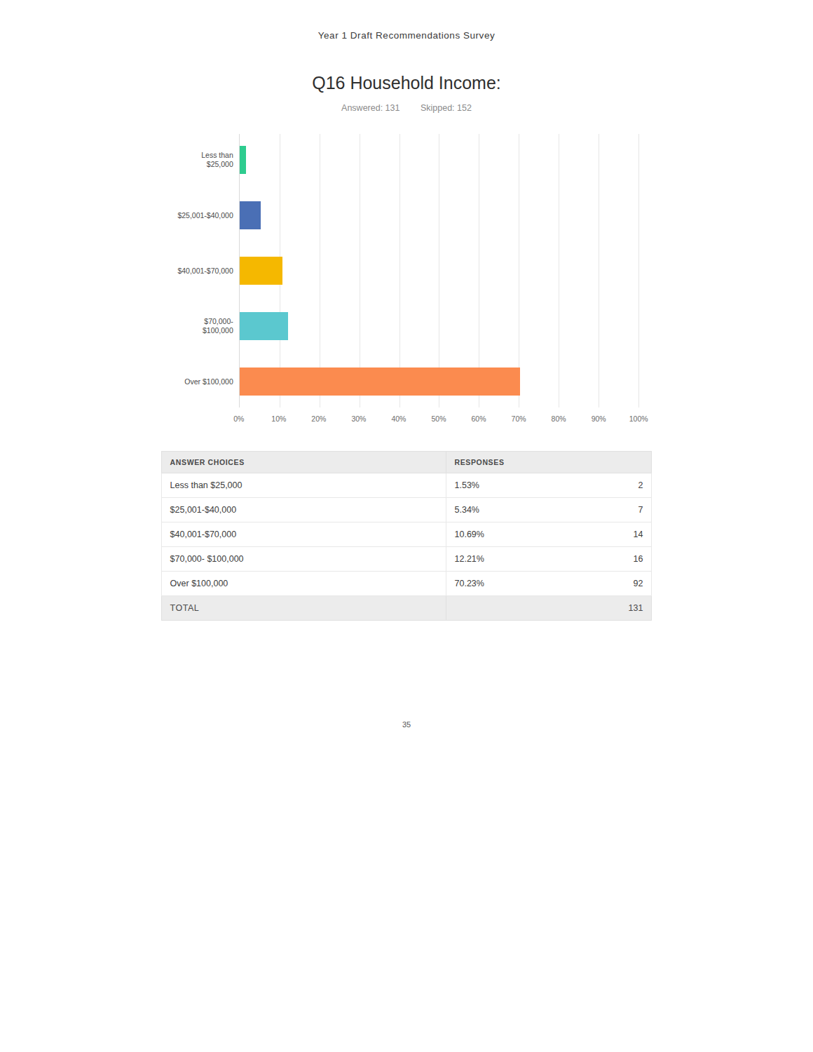Year 1 Draft Recommendations Survey
Q16 Household Income:
Answered: 131 Skipped: 152
Less than
$25,000
$25,001-$40,000
$40,001-$70,000
$70,000-
$100,000
Over $100,000
0% 10% 20% 30% 40% 50% 60% 70% 80% 90% 100%
| Answer Choices | Responses |
| --- | --- |
| Less than $25,000 | 1.53% 2 |
| $25,001-$40,000 | 5.34% 7 |
| $40,001-$70,000 | 10.69% 14 |
| $70,000- $100,000 | 12.21% 16 |
| Over $100,000 | 70.23% 92 |
| TOTAL | 131 |
35